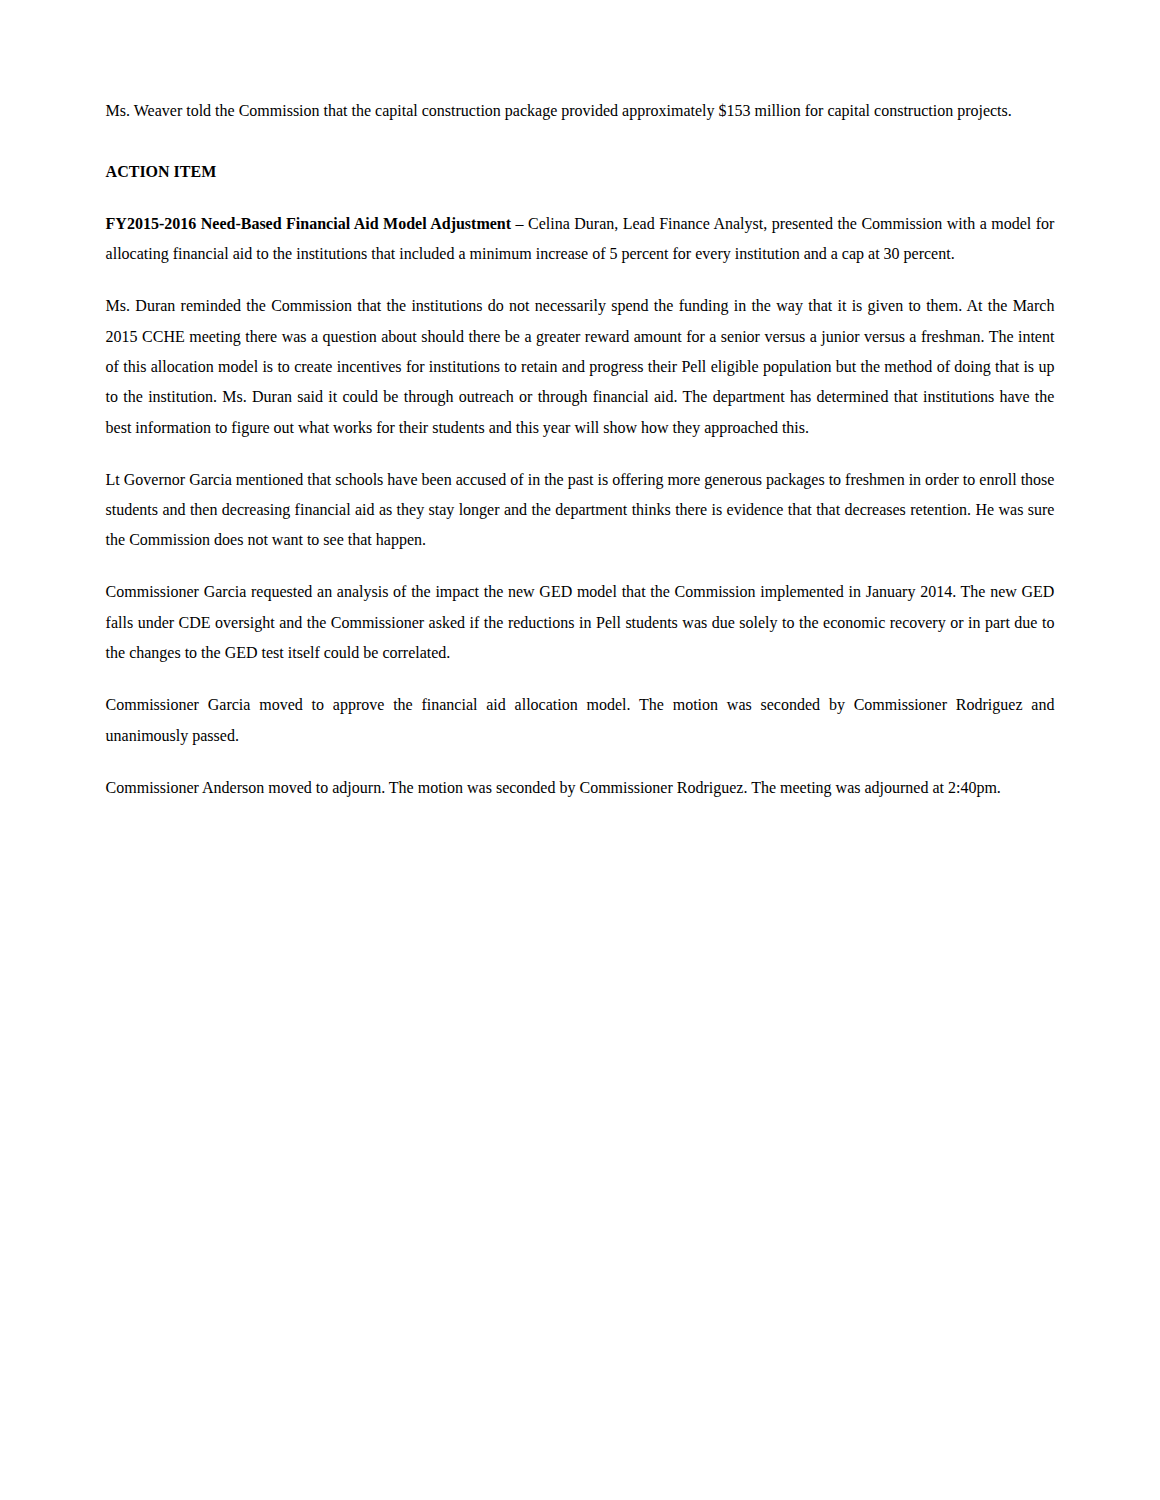Ms. Weaver told the Commission that the capital construction package provided approximately $153 million for capital construction projects.
ACTION ITEM
FY2015-2016 Need-Based Financial Aid Model Adjustment – Celina Duran, Lead Finance Analyst, presented the Commission with a model for allocating financial aid to the institutions that included a minimum increase of 5 percent for every institution and a cap at 30 percent.
Ms. Duran reminded the Commission that the institutions do not necessarily spend the funding in the way that it is given to them. At the March 2015 CCHE meeting there was a question about should there be a greater reward amount for a senior versus a junior versus a freshman. The intent of this allocation model is to create incentives for institutions to retain and progress their Pell eligible population but the method of doing that is up to the institution. Ms. Duran said it could be through outreach or through financial aid. The department has determined that institutions have the best information to figure out what works for their students and this year will show how they approached this.
Lt Governor Garcia mentioned that schools have been accused of in the past is offering more generous packages to freshmen in order to enroll those students and then decreasing financial aid as they stay longer and the department thinks there is evidence that that decreases retention. He was sure the Commission does not want to see that happen.
Commissioner Garcia requested an analysis of the impact the new GED model that the Commission implemented in January 2014. The new GED falls under CDE oversight and the Commissioner asked if the reductions in Pell students was due solely to the economic recovery or in part due to the changes to the GED test itself could be correlated.
Commissioner Garcia moved to approve the financial aid allocation model. The motion was seconded by Commissioner Rodriguez and unanimously passed.
Commissioner Anderson moved to adjourn. The motion was seconded by Commissioner Rodriguez. The meeting was adjourned at 2:40pm.